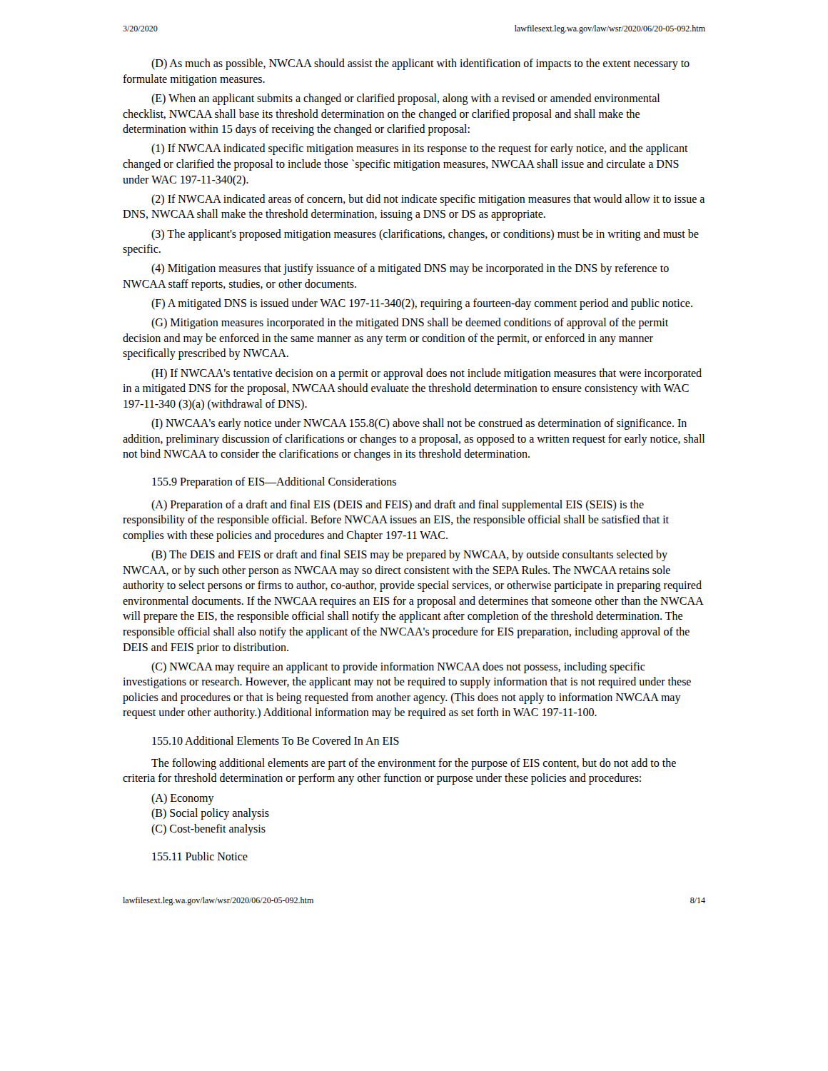3/20/2020 lawfilesext.leg.wa.gov/law/wsr/2020/06/20-05-092.htm
(D) As much as possible, NWCAA should assist the applicant with identification of impacts to the extent necessary to formulate mitigation measures.
(E) When an applicant submits a changed or clarified proposal, along with a revised or amended environmental checklist, NWCAA shall base its threshold determination on the changed or clarified proposal and shall make the determination within 15 days of receiving the changed or clarified proposal:
(1) If NWCAA indicated specific mitigation measures in its response to the request for early notice, and the applicant changed or clarified the proposal to include those `specific mitigation measures, NWCAA shall issue and circulate a DNS under WAC 197-11-340(2).
(2) If NWCAA indicated areas of concern, but did not indicate specific mitigation measures that would allow it to issue a DNS, NWCAA shall make the threshold determination, issuing a DNS or DS as appropriate.
(3) The applicant's proposed mitigation measures (clarifications, changes, or conditions) must be in writing and must be specific.
(4) Mitigation measures that justify issuance of a mitigated DNS may be incorporated in the DNS by reference to NWCAA staff reports, studies, or other documents.
(F) A mitigated DNS is issued under WAC 197-11-340(2), requiring a fourteen-day comment period and public notice.
(G) Mitigation measures incorporated in the mitigated DNS shall be deemed conditions of approval of the permit decision and may be enforced in the same manner as any term or condition of the permit, or enforced in any manner specifically prescribed by NWCAA.
(H) If NWCAA's tentative decision on a permit or approval does not include mitigation measures that were incorporated in a mitigated DNS for the proposal, NWCAA should evaluate the threshold determination to ensure consistency with WAC 197-11-340 (3)(a) (withdrawal of DNS).
(I) NWCAA's early notice under NWCAA 155.8(C) above shall not be construed as determination of significance. In addition, preliminary discussion of clarifications or changes to a proposal, as opposed to a written request for early notice, shall not bind NWCAA to consider the clarifications or changes in its threshold determination.
155.9 Preparation of EIS—Additional Considerations
(A) Preparation of a draft and final EIS (DEIS and FEIS) and draft and final supplemental EIS (SEIS) is the responsibility of the responsible official. Before NWCAA issues an EIS, the responsible official shall be satisfied that it complies with these policies and procedures and Chapter 197-11 WAC.
(B) The DEIS and FEIS or draft and final SEIS may be prepared by NWCAA, by outside consultants selected by NWCAA, or by such other person as NWCAA may so direct consistent with the SEPA Rules. The NWCAA retains sole authority to select persons or firms to author, co-author, provide special services, or otherwise participate in preparing required environmental documents. If the NWCAA requires an EIS for a proposal and determines that someone other than the NWCAA will prepare the EIS, the responsible official shall notify the applicant after completion of the threshold determination. The responsible official shall also notify the applicant of the NWCAA's procedure for EIS preparation, including approval of the DEIS and FEIS prior to distribution.
(C) NWCAA may require an applicant to provide information NWCAA does not possess, including specific investigations or research. However, the applicant may not be required to supply information that is not required under these policies and procedures or that is being requested from another agency. (This does not apply to information NWCAA may request under other authority.) Additional information may be required as set forth in WAC 197-11-100.
155.10 Additional Elements To Be Covered In An EIS
The following additional elements are part of the environment for the purpose of EIS content, but do not add to the criteria for threshold determination or perform any other function or purpose under these policies and procedures:
(A) Economy
(B) Social policy analysis
(C) Cost-benefit analysis
155.11 Public Notice
lawfilesext.leg.wa.gov/law/wsr/2020/06/20-05-092.htm 8/14